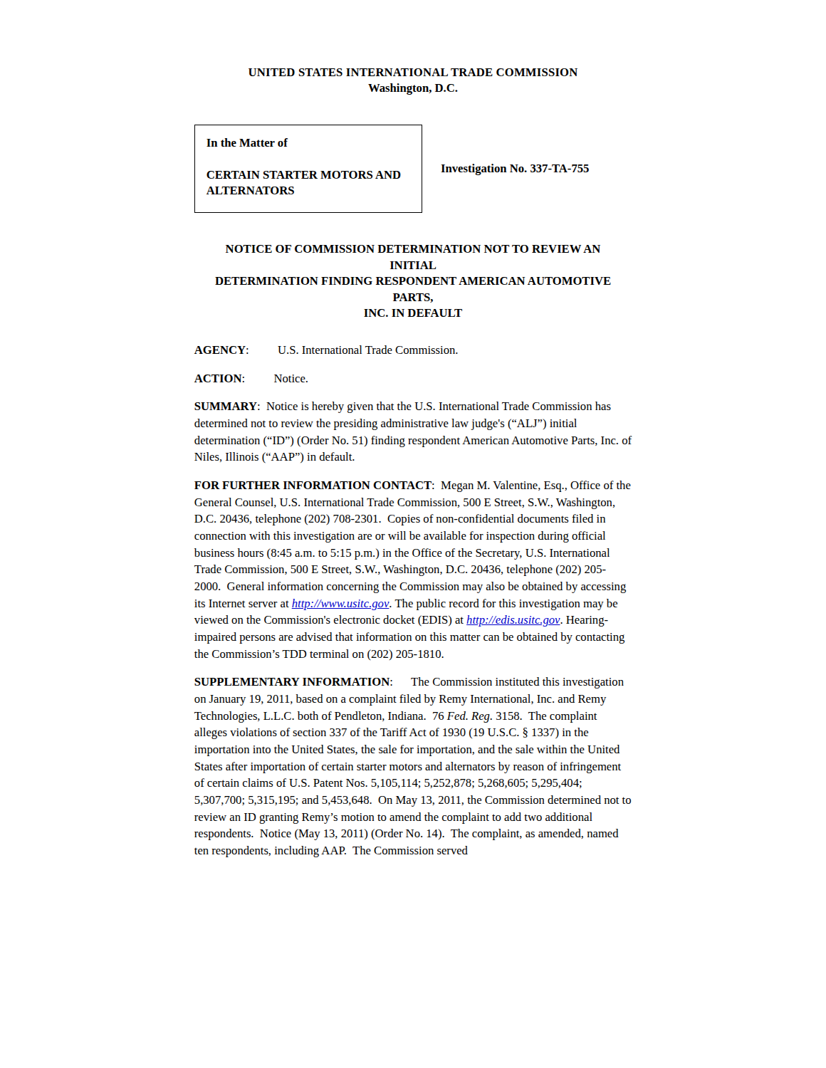UNITED STATES INTERNATIONAL TRADE COMMISSION
Washington, D.C.
| In the Matter of CERTAIN STARTER MOTORS AND ALTERNATORS | Investigation No. 337-TA-755 |
NOTICE OF COMMISSION DETERMINATION NOT TO REVIEW AN INITIAL
DETERMINATION FINDING RESPONDENT AMERICAN AUTOMOTIVE PARTS,
INC. IN DEFAULT
AGENCY: U.S. International Trade Commission.
ACTION: Notice.
SUMMARY: Notice is hereby given that the U.S. International Trade Commission has determined not to review the presiding administrative law judge's (“ALJ”) initial determination (“ID”) (Order No. 51) finding respondent American Automotive Parts, Inc. of Niles, Illinois (“AAP”) in default.
FOR FURTHER INFORMATION CONTACT: Megan M. Valentine, Esq., Office of the General Counsel, U.S. International Trade Commission, 500 E Street, S.W., Washington, D.C. 20436, telephone (202) 708-2301. Copies of non-confidential documents filed in connection with this investigation are or will be available for inspection during official business hours (8:45 a.m. to 5:15 p.m.) in the Office of the Secretary, U.S. International Trade Commission, 500 E Street, S.W., Washington, D.C. 20436, telephone (202) 205-2000. General information concerning the Commission may also be obtained by accessing its Internet server at http://www.usitc.gov. The public record for this investigation may be viewed on the Commission's electronic docket (EDIS) at http://edis.usitc.gov. Hearing-impaired persons are advised that information on this matter can be obtained by contacting the Commission’s TDD terminal on (202) 205-1810.
SUPPLEMENTARY INFORMATION: The Commission instituted this investigation on January 19, 2011, based on a complaint filed by Remy International, Inc. and Remy Technologies, L.L.C. both of Pendleton, Indiana. 76 Fed. Reg. 3158. The complaint alleges violations of section 337 of the Tariff Act of 1930 (19 U.S.C. § 1337) in the importation into the United States, the sale for importation, and the sale within the United States after importation of certain starter motors and alternators by reason of infringement of certain claims of U.S. Patent Nos. 5,105,114; 5,252,878; 5,268,605; 5,295,404; 5,307,700; 5,315,195; and 5,453,648. On May 13, 2011, the Commission determined not to review an ID granting Remy’s motion to amend the complaint to add two additional respondents. Notice (May 13, 2011) (Order No. 14). The complaint, as amended, named ten respondents, including AAP. The Commission served